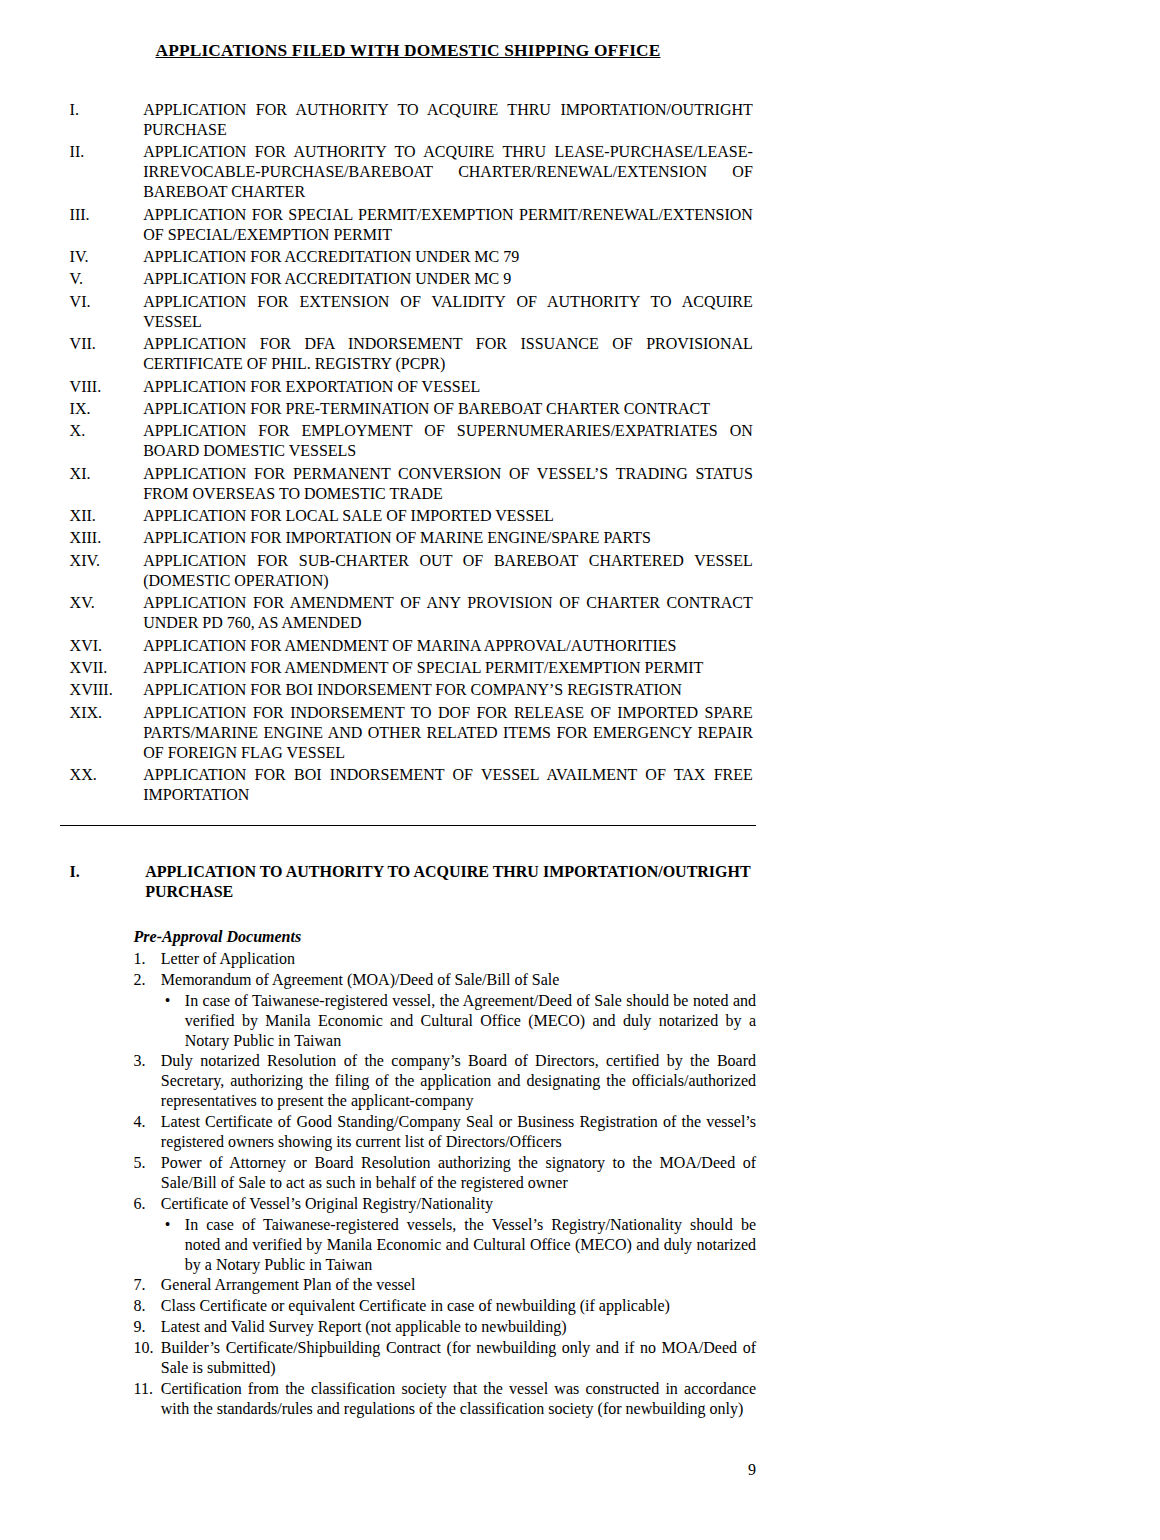APPLICATIONS FILED WITH DOMESTIC SHIPPING OFFICE
| I. | APPLICATION FOR AUTHORITY TO ACQUIRE THRU IMPORTATION/OUTRIGHT PURCHASE |
| II. | APPLICATION FOR AUTHORITY TO ACQUIRE THRU LEASE-PURCHASE/LEASE-IRREVOCABLE-PURCHASE/BAREBOAT CHARTER/RENEWAL/EXTENSION OF BAREBOAT CHARTER |
| III. | APPLICATION FOR SPECIAL PERMIT/EXEMPTION PERMIT/RENEWAL/EXTENSION OF SPECIAL/EXEMPTION PERMIT |
| IV. | APPLICATION FOR ACCREDITATION UNDER MC 79 |
| V. | APPLICATION FOR ACCREDITATION UNDER MC 9 |
| VI. | APPLICATION FOR EXTENSION OF VALIDITY OF AUTHORITY TO ACQUIRE VESSEL |
| VII. | APPLICATION FOR DFA INDORSEMENT FOR ISSUANCE OF PROVISIONAL CERTIFICATE OF PHIL. REGISTRY (PCPR) |
| VIII. | APPLICATION FOR EXPORTATION OF VESSEL |
| IX. | APPLICATION FOR PRE-TERMINATION OF BAREBOAT CHARTER CONTRACT |
| X. | APPLICATION FOR EMPLOYMENT OF SUPERNUMERARIES/EXPATRIATES ON BOARD DOMESTIC VESSELS |
| XI. | APPLICATION FOR PERMANENT CONVERSION OF VESSEL’S TRADING STATUS FROM OVERSEAS TO DOMESTIC TRADE |
| XII. | APPLICATION FOR LOCAL SALE OF IMPORTED VESSEL |
| XIII. | APPLICATION FOR IMPORTATION OF MARINE ENGINE/SPARE PARTS |
| XIV. | APPLICATION FOR SUB-CHARTER OUT OF BAREBOAT CHARTERED VESSEL (DOMESTIC OPERATION) |
| XV. | APPLICATION FOR AMENDMENT OF ANY PROVISION OF CHARTER CONTRACT UNDER PD 760, AS AMENDED |
| XVI. | APPLICATION FOR AMENDMENT OF MARINA APPROVAL/AUTHORITIES |
| XVII. | APPLICATION FOR AMENDMENT OF SPECIAL PERMIT/EXEMPTION PERMIT |
| XVIII. | APPLICATION FOR BOI INDORSEMENT FOR COMPANY’S REGISTRATION |
| XIX. | APPLICATION FOR INDORSEMENT TO DOF FOR RELEASE OF IMPORTED SPARE PARTS/MARINE ENGINE AND OTHER RELATED ITEMS FOR EMERGENCY REPAIR OF FOREIGN FLAG VESSEL |
| XX. | APPLICATION FOR BOI INDORSEMENT OF VESSEL AVAILMENT OF TAX FREE IMPORTATION |
| I. | APPLICATION TO AUTHORITY TO ACQUIRE THRU IMPORTATION/OUTRIGHT PURCHASE |
Pre-Approval Documents
Letter of Application
Memorandum of Agreement (MOA)/Deed of Sale/Bill of Sale
In case of Taiwanese-registered vessel, the Agreement/Deed of Sale should be noted and verified by Manila Economic and Cultural Office (MECO) and duly notarized by a Notary Public in Taiwan
Duly notarized Resolution of the company’s Board of Directors, certified by the Board Secretary, authorizing the filing of the application and designating the officials/authorized representatives to present the applicant-company
Latest Certificate of Good Standing/Company Seal or Business Registration of the vessel’s registered owners showing its current list of Directors/Officers
Power of Attorney or Board Resolution authorizing the signatory to the MOA/Deed of Sale/Bill of Sale to act as such in behalf of the registered owner
Certificate of Vessel’s Original Registry/Nationality
In case of Taiwanese-registered vessels, the Vessel’s Registry/Nationality should be noted and verified by Manila Economic and Cultural Office (MECO) and duly notarized by a Notary Public in Taiwan
General Arrangement Plan of the vessel
Class Certificate or equivalent Certificate in case of newbuilding (if applicable)
Latest and Valid Survey Report (not applicable to newbuilding)
Builder’s Certificate/Shipbuilding Contract (for newbuilding only and if no MOA/Deed of Sale is submitted)
Certification from the classification society that the vessel was constructed in accordance with the standards/rules and regulations of the classification society (for newbuilding only)
9